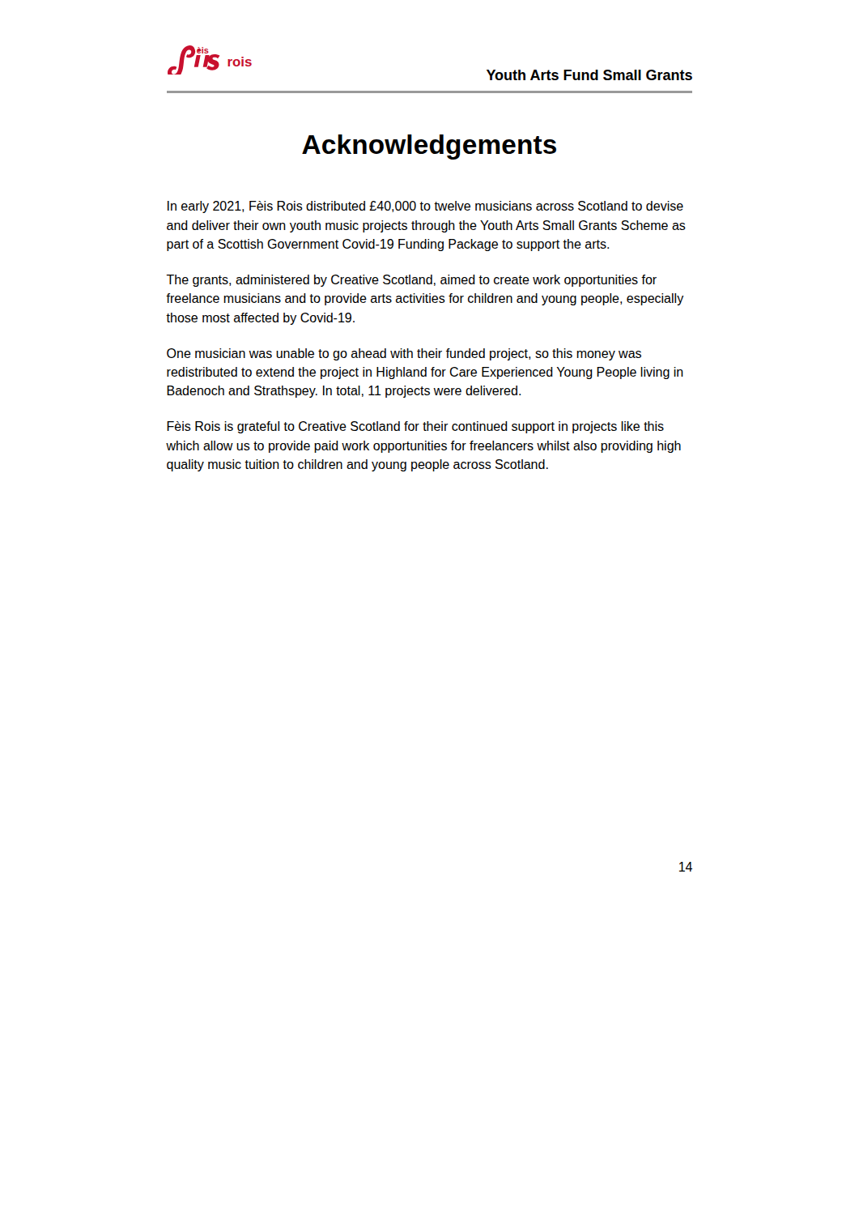Fèis Rois rois èis
Youth Arts Fund Small Grants
Acknowledgements
In early 2021, Fèis Rois distributed £40,000 to twelve musicians across Scotland to devise and deliver their own youth music projects through the Youth Arts Small Grants Scheme as part of a Scottish Government Covid-19 Funding Package to support the arts.
The grants, administered by Creative Scotland, aimed to create work opportunities for freelance musicians and to provide arts activities for children and young people, especially those most affected by Covid-19.
One musician was unable to go ahead with their funded project, so this money was redistributed to extend the project in Highland for Care Experienced Young People living in Badenoch and Strathspey. In total, 11 projects were delivered.
Fèis Rois is grateful to Creative Scotland for their continued support in projects like this which allow us to provide paid work opportunities for freelancers whilst also providing high quality music tuition to children and young people across Scotland.
14